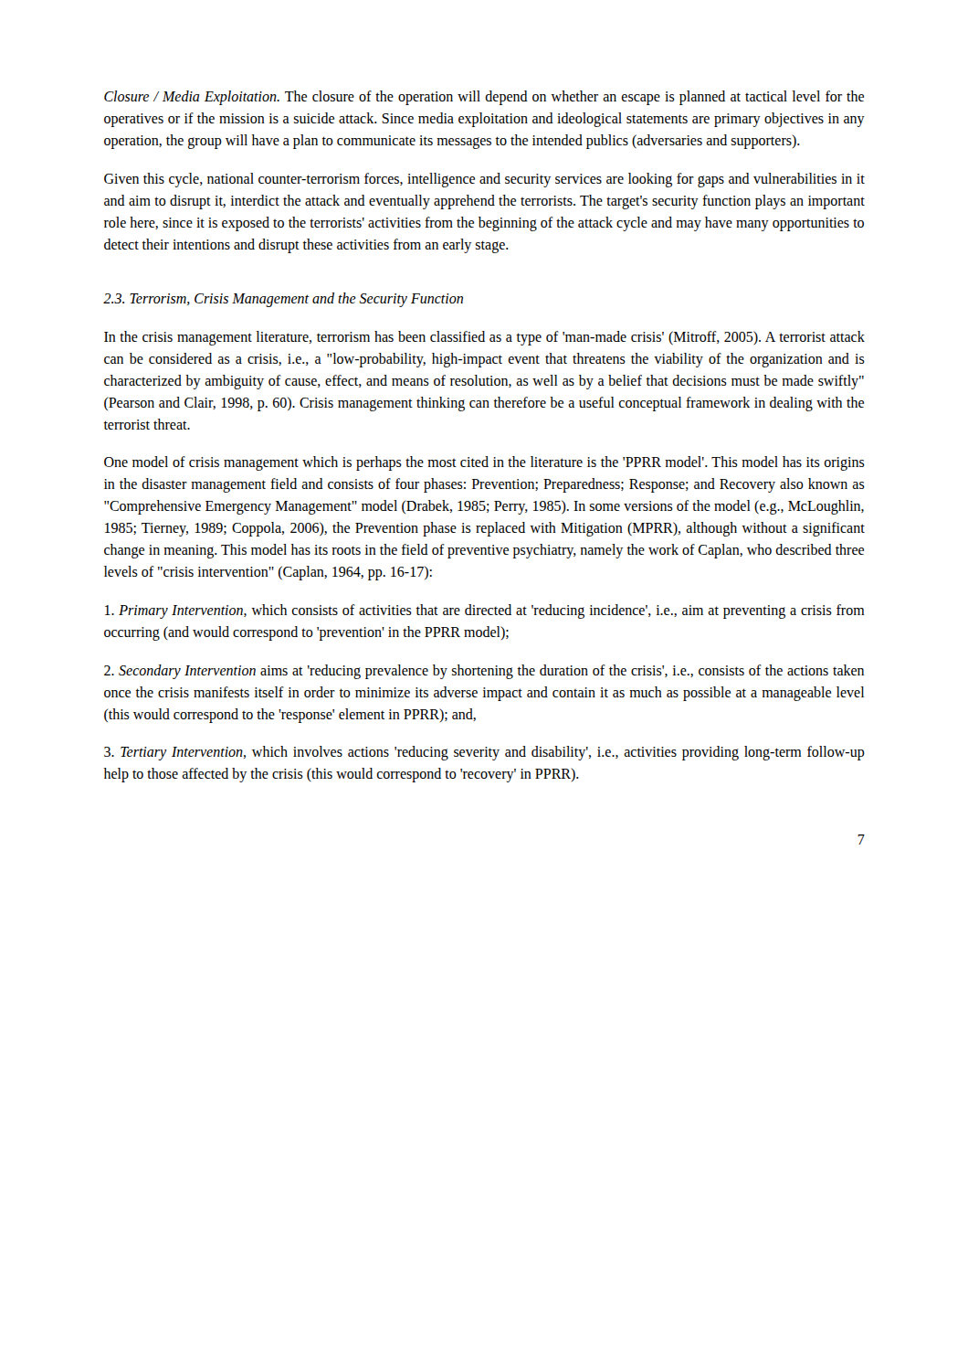Closure / Media Exploitation. The closure of the operation will depend on whether an escape is planned at tactical level for the operatives or if the mission is a suicide attack. Since media exploitation and ideological statements are primary objectives in any operation, the group will have a plan to communicate its messages to the intended publics (adversaries and supporters).
Given this cycle, national counter-terrorism forces, intelligence and security services are looking for gaps and vulnerabilities in it and aim to disrupt it, interdict the attack and eventually apprehend the terrorists. The target's security function plays an important role here, since it is exposed to the terrorists' activities from the beginning of the attack cycle and may have many opportunities to detect their intentions and disrupt these activities from an early stage.
2.3. Terrorism, Crisis Management and the Security Function
In the crisis management literature, terrorism has been classified as a type of 'man-made crisis' (Mitroff, 2005). A terrorist attack can be considered as a crisis, i.e., a "low-probability, high-impact event that threatens the viability of the organization and is characterized by ambiguity of cause, effect, and means of resolution, as well as by a belief that decisions must be made swiftly" (Pearson and Clair, 1998, p. 60). Crisis management thinking can therefore be a useful conceptual framework in dealing with the terrorist threat.
One model of crisis management which is perhaps the most cited in the literature is the 'PPRR model'. This model has its origins in the disaster management field and consists of four phases: Prevention; Preparedness; Response; and Recovery also known as "Comprehensive Emergency Management" model (Drabek, 1985; Perry, 1985). In some versions of the model (e.g., McLoughlin, 1985; Tierney, 1989; Coppola, 2006), the Prevention phase is replaced with Mitigation (MPRR), although without a significant change in meaning. This model has its roots in the field of preventive psychiatry, namely the work of Caplan, who described three levels of "crisis intervention" (Caplan, 1964, pp. 16-17):
1. Primary Intervention, which consists of activities that are directed at 'reducing incidence', i.e., aim at preventing a crisis from occurring (and would correspond to 'prevention' in the PPRR model);
2. Secondary Intervention aims at 'reducing prevalence by shortening the duration of the crisis', i.e., consists of the actions taken once the crisis manifests itself in order to minimize its adverse impact and contain it as much as possible at a manageable level (this would correspond to the 'response' element in PPRR); and,
3. Tertiary Intervention, which involves actions 'reducing severity and disability', i.e., activities providing long-term follow-up help to those affected by the crisis (this would correspond to 'recovery' in PPRR).
7